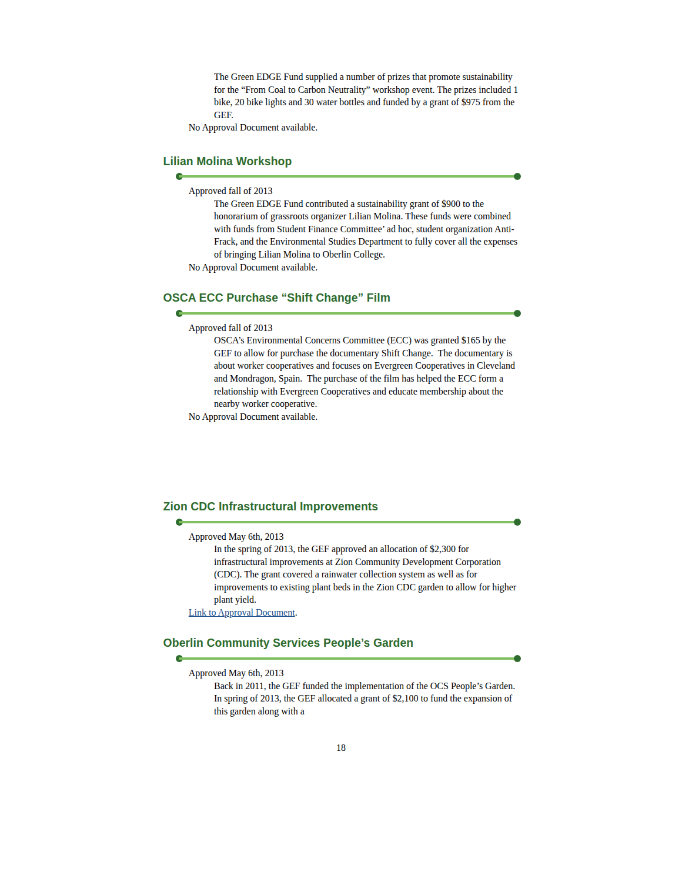The Green EDGE Fund supplied a number of prizes that promote sustainability for the “From Coal to Carbon Neutrality” workshop event. The prizes included 1 bike, 20 bike lights and 30 water bottles and funded by a grant of $975 from the GEF.
No Approval Document available.
Lilian Molina Workshop
Approved fall of 2013
The Green EDGE Fund contributed a sustainability grant of $900 to the honorarium of grassroots organizer Lilian Molina. These funds were combined with funds from Student Finance Committee’ ad hoc, student organization Anti-Frack, and the Environmental Studies Department to fully cover all the expenses of bringing Lilian Molina to Oberlin College.
No Approval Document available.
OSCA ECC Purchase “Shift Change” Film
Approved fall of 2013
OSCA’s Environmental Concerns Committee (ECC) was granted $165 by the GEF to allow for purchase the documentary Shift Change. The documentary is about worker cooperatives and focuses on Evergreen Cooperatives in Cleveland and Mondragon, Spain. The purchase of the film has helped the ECC form a relationship with Evergreen Cooperatives and educate membership about the nearby worker cooperative.
No Approval Document available.
Zion CDC Infrastructural Improvements
Approved May 6th, 2013
In the spring of 2013, the GEF approved an allocation of $2,300 for infrastructural improvements at Zion Community Development Corporation (CDC). The grant covered a rainwater collection system as well as for improvements to existing plant beds in the Zion CDC garden to allow for higher plant yield.
Link to Approval Document.
Oberlin Community Services People’s Garden
Approved May 6th, 2013
Back in 2011, the GEF funded the implementation of the OCS People’s Garden. In spring of 2013, the GEF allocated a grant of $2,100 to fund the expansion of this garden along with a
18